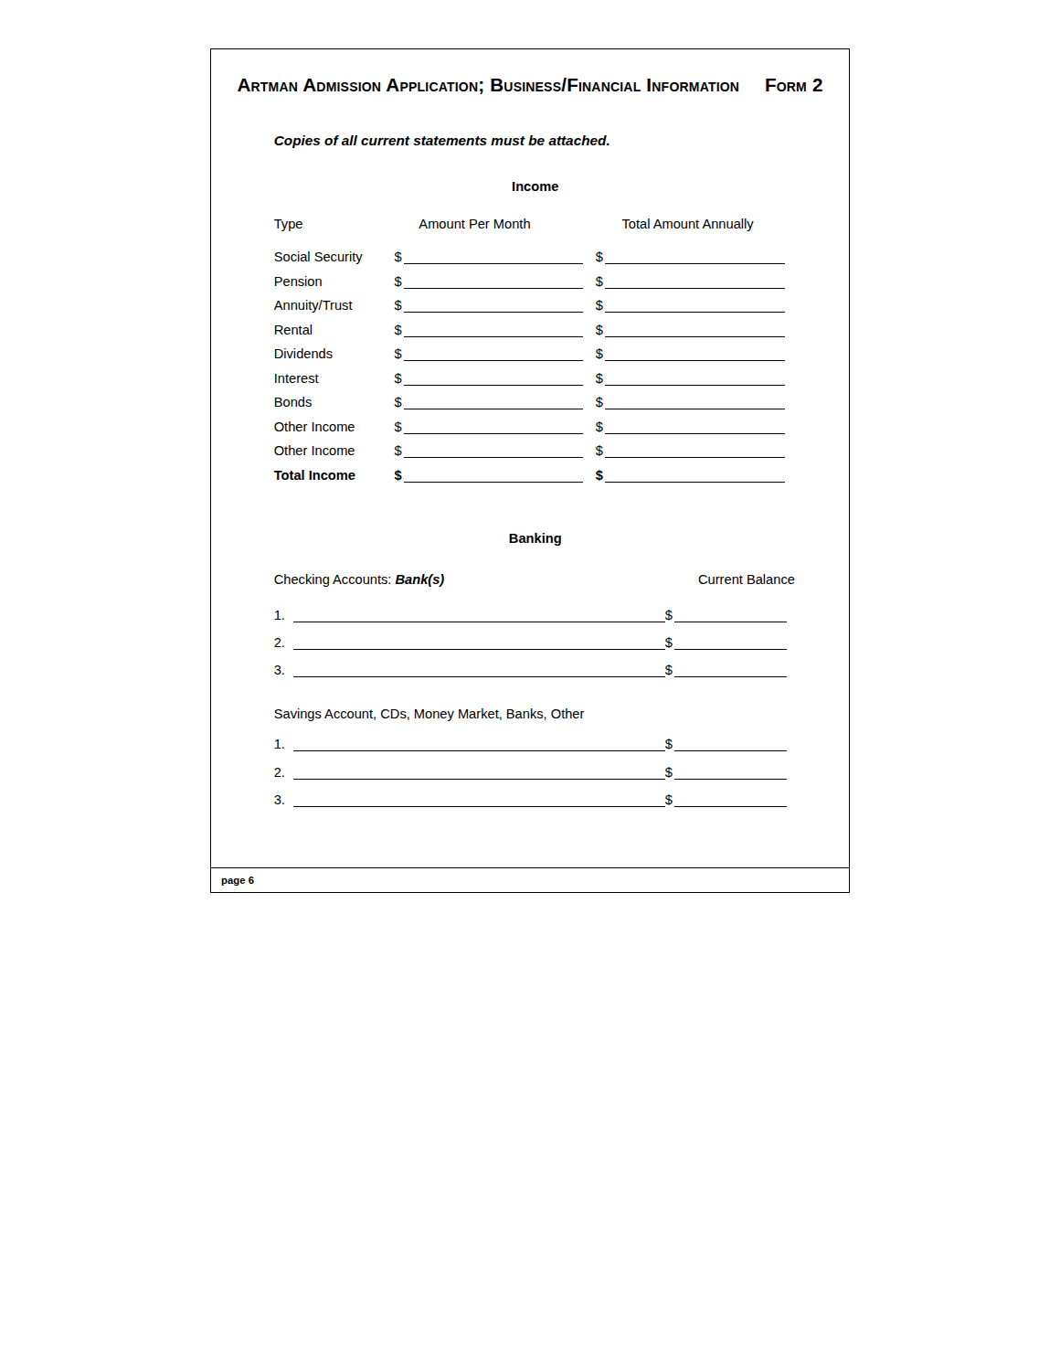Artman Admission Application; Business/Financial Information
Form 2
Copies of all current statements must be attached.
Income
| Type | Amount Per Month | Total Amount Annually |
| --- | --- | --- |
| Social Security | $ | $ |
| Pension | $ | $ |
| Annuity/Trust | $ | $ |
| Rental | $ | $ |
| Dividends | $ | $ |
| Interest | $ | $ |
| Bonds | $ | $ |
| Other Income | $ | $ |
| Other Income | $ | $ |
| Total Income | $ | $ |
Banking
Checking Accounts: Bank(s)
Current Balance
| 1. | | $ |
| 2. | | $ |
| 3. | | $ |
Savings Account, CDs, Money Market, Banks, Other
| 1. | | $ |
| 2. | | $ |
| 3. | | $ |
page 6